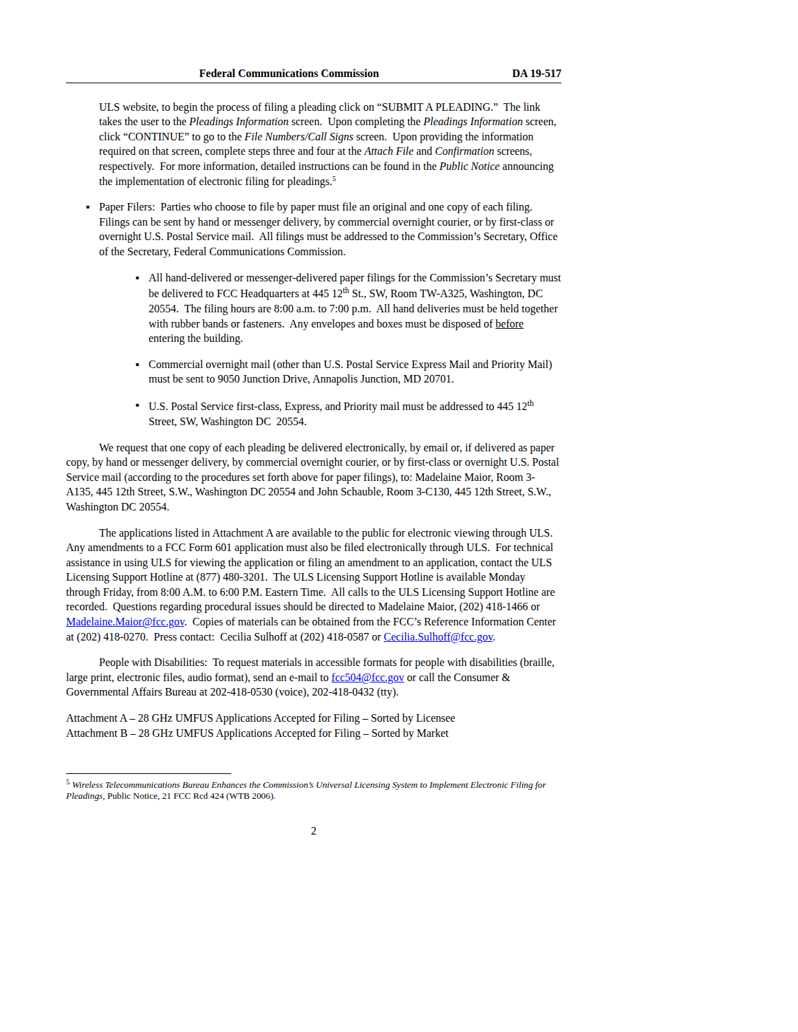Federal Communications Commission
DA 19-517
ULS website, to begin the process of filing a pleading click on “SUBMIT A PLEADING.” The link takes the user to the Pleadings Information screen. Upon completing the Pleadings Information screen, click “CONTINUE” to go to the File Numbers/Call Signs screen. Upon providing the information required on that screen, complete steps three and four at the Attach File and Confirmation screens, respectively. For more information, detailed instructions can be found in the Public Notice announcing the implementation of electronic filing for pleadings.5
Paper Filers: Parties who choose to file by paper must file an original and one copy of each filing. Filings can be sent by hand or messenger delivery, by commercial overnight courier, or by first-class or overnight U.S. Postal Service mail. All filings must be addressed to the Commission’s Secretary, Office of the Secretary, Federal Communications Commission.
All hand-delivered or messenger-delivered paper filings for the Commission’s Secretary must be delivered to FCC Headquarters at 445 12th St., SW, Room TW-A325, Washington, DC 20554. The filing hours are 8:00 a.m. to 7:00 p.m. All hand deliveries must be held together with rubber bands or fasteners. Any envelopes and boxes must be disposed of before entering the building.
Commercial overnight mail (other than U.S. Postal Service Express Mail and Priority Mail) must be sent to 9050 Junction Drive, Annapolis Junction, MD 20701.
U.S. Postal Service first-class, Express, and Priority mail must be addressed to 445 12th Street, SW, Washington DC 20554.
We request that one copy of each pleading be delivered electronically, by email or, if delivered as paper copy, by hand or messenger delivery, by commercial overnight courier, or by first-class or overnight U.S. Postal Service mail (according to the procedures set forth above for paper filings), to: Madelaine Maior, Room 3-A135, 445 12th Street, S.W., Washington DC 20554 and John Schauble, Room 3-C130, 445 12th Street, S.W., Washington DC 20554.
The applications listed in Attachment A are available to the public for electronic viewing through ULS. Any amendments to a FCC Form 601 application must also be filed electronically through ULS. For technical assistance in using ULS for viewing the application or filing an amendment to an application, contact the ULS Licensing Support Hotline at (877) 480-3201. The ULS Licensing Support Hotline is available Monday through Friday, from 8:00 A.M. to 6:00 P.M. Eastern Time. All calls to the ULS Licensing Support Hotline are recorded. Questions regarding procedural issues should be directed to Madelaine Maior, (202) 418-1466 or Madelaine.Maior@fcc.gov. Copies of materials can be obtained from the FCC’s Reference Information Center at (202) 418-0270. Press contact: Cecilia Sulhoff at (202) 418-0587 or Cecilia.Sulhoff@fcc.gov.
People with Disabilities: To request materials in accessible formats for people with disabilities (braille, large print, electronic files, audio format), send an e-mail to fcc504@fcc.gov or call the Consumer & Governmental Affairs Bureau at 202-418-0530 (voice), 202-418-0432 (tty).
Attachment A – 28 GHz UMFUS Applications Accepted for Filing – Sorted by Licensee
Attachment B – 28 GHz UMFUS Applications Accepted for Filing – Sorted by Market
5 Wireless Telecommunications Bureau Enhances the Commission’s Universal Licensing System to Implement Electronic Filing for Pleadings, Public Notice, 21 FCC Rcd 424 (WTB 2006).
2